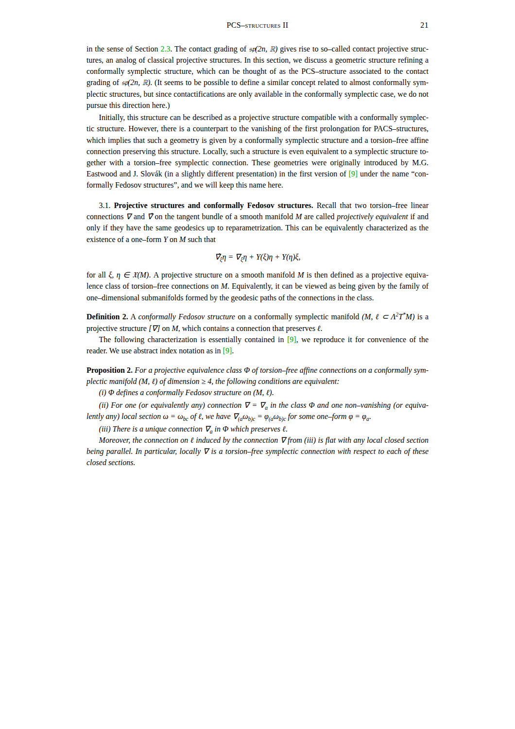PCS–structures II 21
in the sense of Section 2.3. The contact grading of 𝔰𝔭(2n, ℝ) gives rise to so–called contact projective structures, an analog of classical projective structures. In this section, we discuss a geometric structure refining a conformally symplectic structure, which can be thought of as the PCS–structure associated to the contact grading of 𝔰𝔭(2n, ℝ). (It seems to be possible to define a similar concept related to almost conformally symplectic structures, but since contactifications are only available in the conformally symplectic case, we do not pursue this direction here.)
Initially, this structure can be described as a projective structure compatible with a conformally symplectic structure. However, there is a counterpart to the vanishing of the first prolongation for PACS–structures, which implies that such a geometry is given by a conformally symplectic structure and a torsion–free affine connection preserving this structure. Locally, such a structure is even equivalent to a symplectic structure together with a torsion–free symplectic connection. These geometries were originally introduced by M.G. Eastwood and J. Slovák (in a slightly different presentation) in the first version of [9] under the name “conformally Fedosov structures”, and we will keep this name here.
3.1. Projective structures and conformally Fedosov structures. Recall that two torsion–free linear connections ∇ and ∇̂ on the tangent bundle of a smooth manifold M are called projectively equivalent if and only if they have the same geodesics up to reparametrization. This can be equivalently characterized as the existence of a one–form Υ on M such that
∇̂ξη = ∇ξη + Υ(ξ)η + Υ(η)ξ,
for all ξ, η ∈ 𝔛(M). A projective structure on a smooth manifold M is then defined as a projective equivalence class of torsion–free connections on M. Equivalently, it can be viewed as being given by the family of one–dimensional submanifolds formed by the geodesic paths of the connections in the class.
Definition 2. A conformally Fedosov structure on a conformally symplectic manifold (M, ℓ ⊂ Λ2T*M) is a projective structure [∇] on M, which contains a connection that preserves ℓ.
The following characterization is essentially contained in [9], we reproduce it for convenience of the reader. We use abstract index notation as in [9].
Proposition 2. For a projective equivalence class Φ of torsion–free affine connections on a conformally symplectic manifold (M, ℓ) of dimension ≥ 4, the following conditions are equivalent:
(i) Φ defines a conformally Fedosov structure on (M, ℓ).
(ii) For one (or equivalently any) connection ∇ = ∇a in the class Φ and one non–vanishing (or equivalently any) local section ω = ωbc of ℓ, we have ∇(aωb)c = φ(aωb)c for some one–form φ = φa.
(iii) There is a unique connection ∇a in Φ which preserves ℓ.
Moreover, the connection on ℓ induced by the connection ∇ from (iii) is flat with any local closed section being parallel. In particular, locally ∇ is a torsion–free symplectic connection with respect to each of these closed sections.